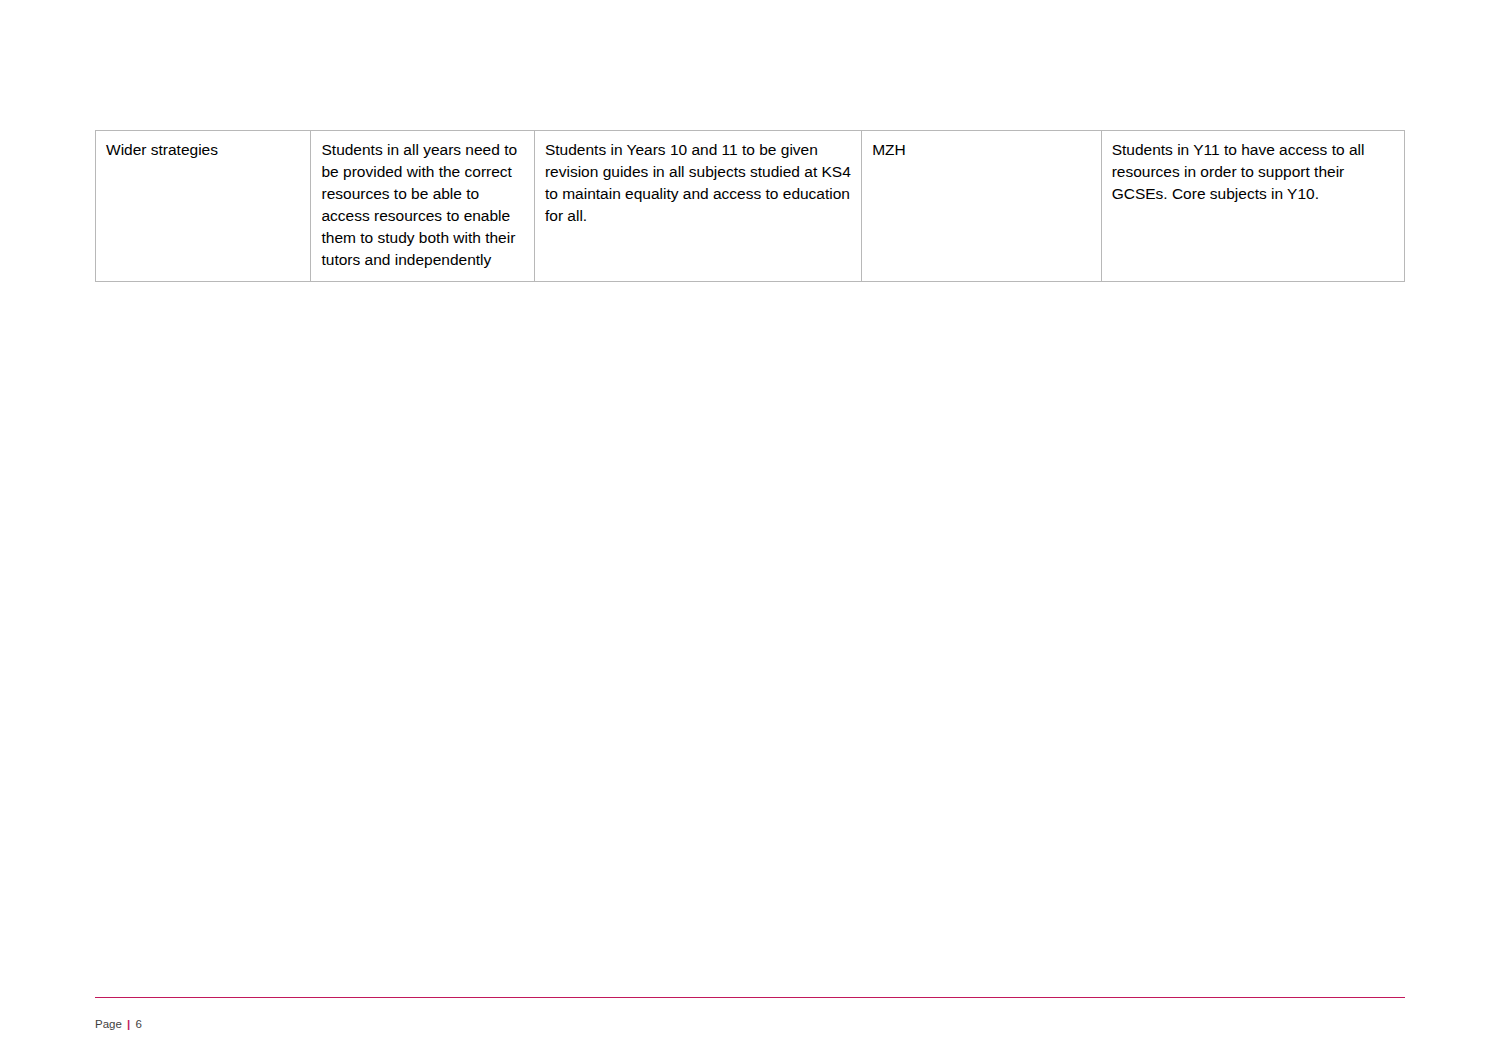| Wider strategies | Students in all years need to be provided with the correct resources to be able to access resources to enable them to study both with their tutors and independently | Students in Years 10 and 11 to be given revision guides in all subjects studied at KS4 to maintain equality and access to education for all. | MZH | Students in Y11 to have access to all resources in order to support their GCSEs. Core subjects in Y10. |
Page | 6